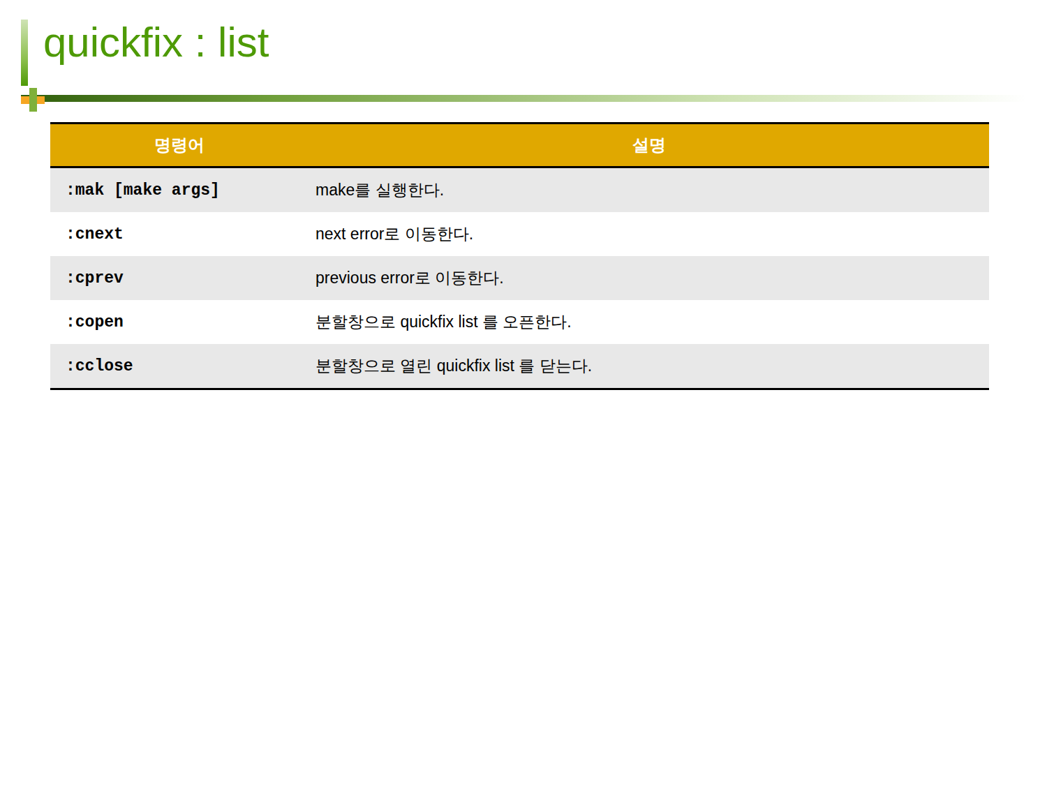quickfix : list
| 명령어 | 설명 |
| --- | --- |
| :mak [make args] | make를 실행한다. |
| :cnext | next error로 이동한다. |
| :cprev | previous error로 이동한다. |
| :copen | 분할창으로 quickfix list 를 오픈한다. |
| :cclose | 분할창으로 열린 quickfix list 를 닫는다. |